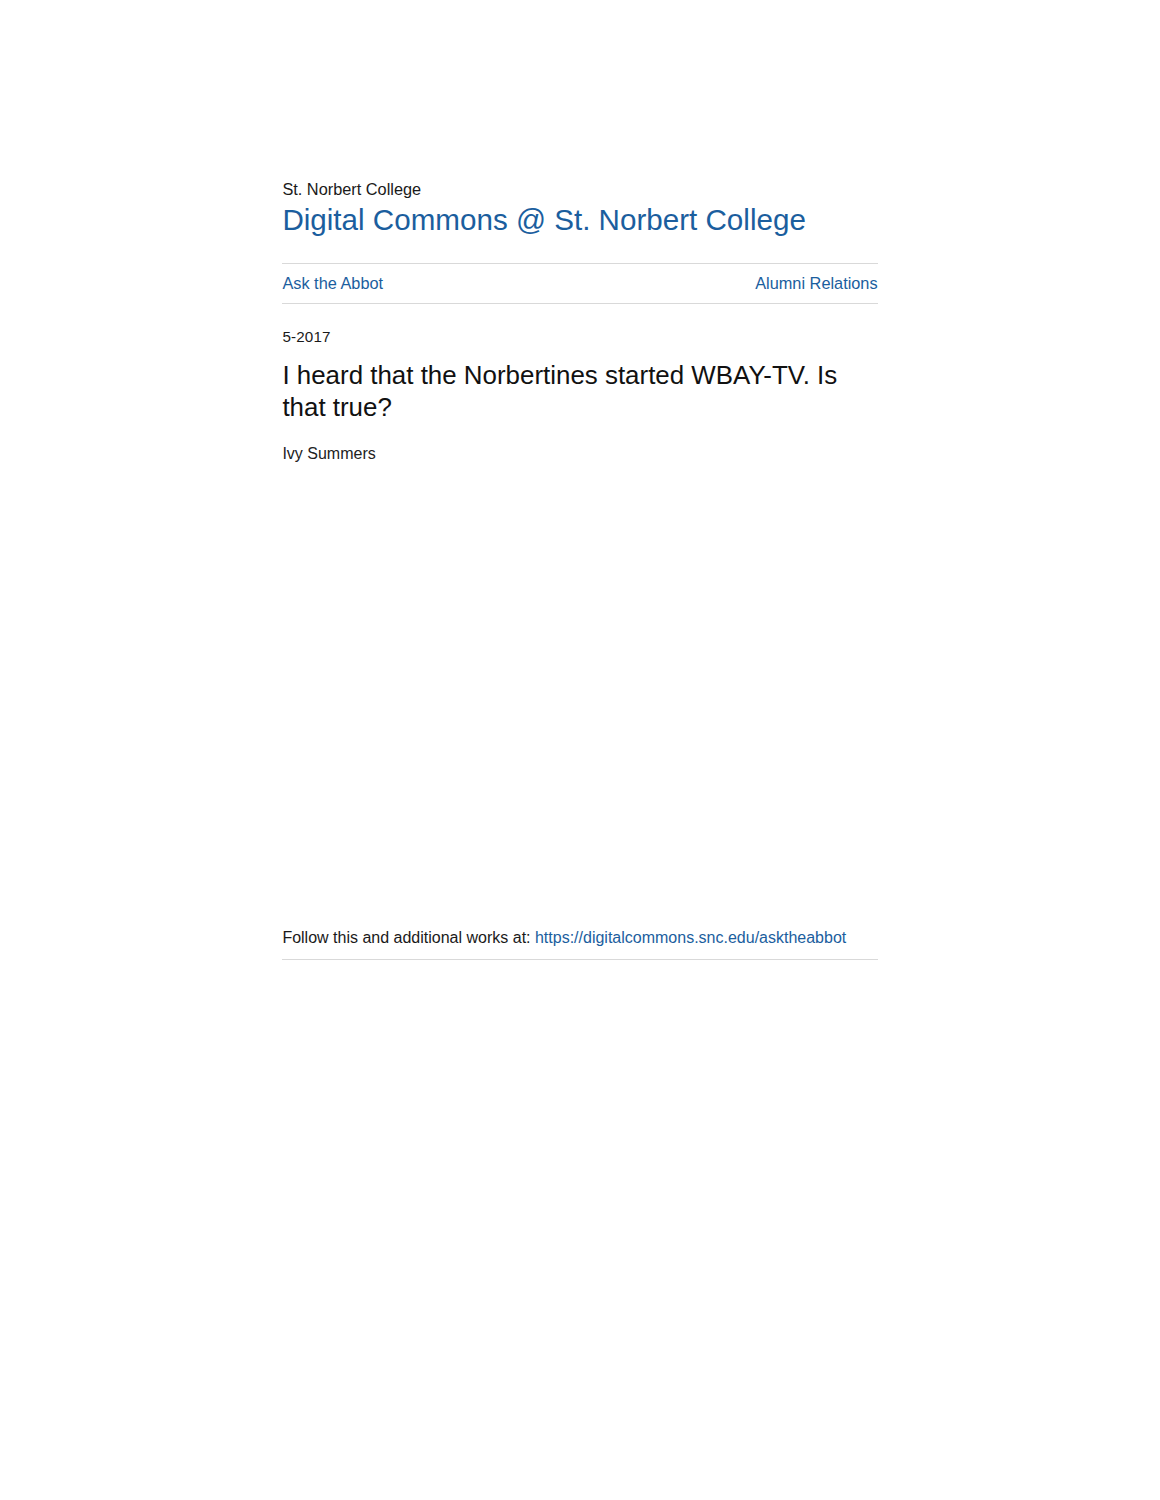St. Norbert College
Digital Commons @ St. Norbert College
Ask the Abbot Alumni Relations
5-2017
I heard that the Norbertines started WBAY-TV. Is that true?
Ivy Summers
Follow this and additional works at: https://digitalcommons.snc.edu/asktheabbot